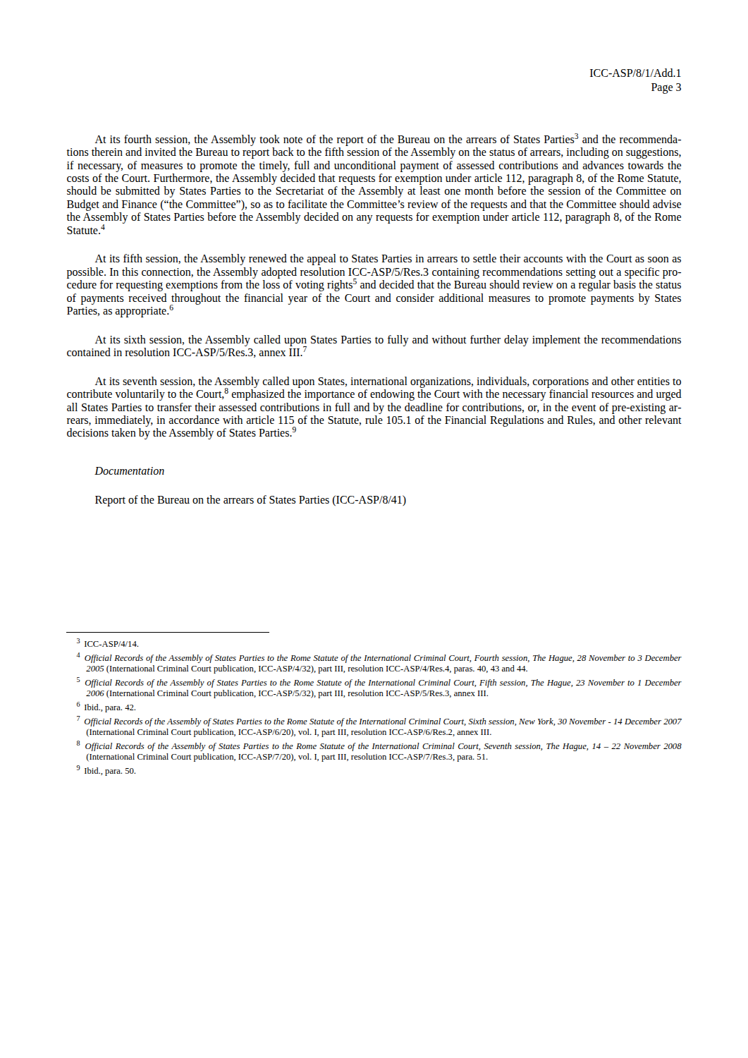ICC-ASP/8/1/Add.1
Page 3
At its fourth session, the Assembly took note of the report of the Bureau on the arrears of States Parties3 and the recommendations therein and invited the Bureau to report back to the fifth session of the Assembly on the status of arrears, including on suggestions, if necessary, of measures to promote the timely, full and unconditional payment of assessed contributions and advances towards the costs of the Court. Furthermore, the Assembly decided that requests for exemption under article 112, paragraph 8, of the Rome Statute, should be submitted by States Parties to the Secretariat of the Assembly at least one month before the session of the Committee on Budget and Finance (“the Committee”), so as to facilitate the Committee’s review of the requests and that the Committee should advise the Assembly of States Parties before the Assembly decided on any requests for exemption under article 112, paragraph 8, of the Rome Statute.4
At its fifth session, the Assembly renewed the appeal to States Parties in arrears to settle their accounts with the Court as soon as possible. In this connection, the Assembly adopted resolution ICC-ASP/5/Res.3 containing recommendations setting out a specific procedure for requesting exemptions from the loss of voting rights5 and decided that the Bureau should review on a regular basis the status of payments received throughout the financial year of the Court and consider additional measures to promote payments by States Parties, as appropriate.6
At its sixth session, the Assembly called upon States Parties to fully and without further delay implement the recommendations contained in resolution ICC-ASP/5/Res.3, annex III.7
At its seventh session, the Assembly called upon States, international organizations, individuals, corporations and other entities to contribute voluntarily to the Court,8 emphasized the importance of endowing the Court with the necessary financial resources and urged all States Parties to transfer their assessed contributions in full and by the deadline for contributions, or, in the event of pre-existing arrears, immediately, in accordance with article 115 of the Statute, rule 105.1 of the Financial Regulations and Rules, and other relevant decisions taken by the Assembly of States Parties.9
Documentation
Report of the Bureau on the arrears of States Parties (ICC-ASP/8/41)
3 ICC-ASP/4/14.
4 Official Records of the Assembly of States Parties to the Rome Statute of the International Criminal Court, Fourth session, The Hague, 28 November to 3 December 2005 (International Criminal Court publication, ICC-ASP/4/32), part III, resolution ICC-ASP/4/Res.4, paras. 40, 43 and 44.
5 Official Records of the Assembly of States Parties to the Rome Statute of the International Criminal Court, Fifth session, The Hague, 23 November to 1 December 2006 (International Criminal Court publication, ICC-ASP/5/32), part III, resolution ICC-ASP/5/Res.3, annex III.
6 Ibid., para. 42.
7 Official Records of the Assembly of States Parties to the Rome Statute of the International Criminal Court, Sixth session, New York, 30 November - 14 December 2007 (International Criminal Court publication, ICC-ASP/6/20), vol. I, part III, resolution ICC-ASP/6/Res.2, annex III.
8 Official Records of the Assembly of States Parties to the Rome Statute of the International Criminal Court, Seventh session, The Hague, 14 – 22 November 2008 (International Criminal Court publication, ICC-ASP/7/20), vol. I, part III, resolution ICC-ASP/7/Res.3, para. 51.
9 Ibid., para. 50.